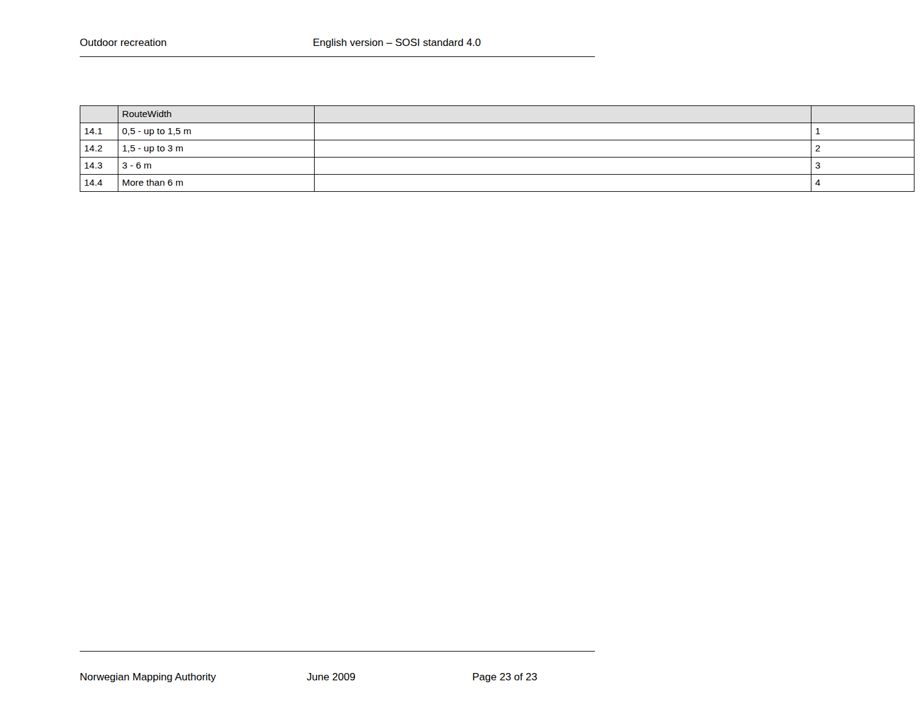Outdoor recreation English version – SOSI standard 4.0
| | RouteWidth | | |
| 14.1 | 0,5 - up to 1,5 m | | 1 |
| 14.2 | 1,5 - up to 3 m | | 2 |
| 14.3 | 3 - 6 m | | 3 |
| 14.4 | More than 6 m | | 4 |
Norwegian Mapping Authority June 2009 Page 23 of 23